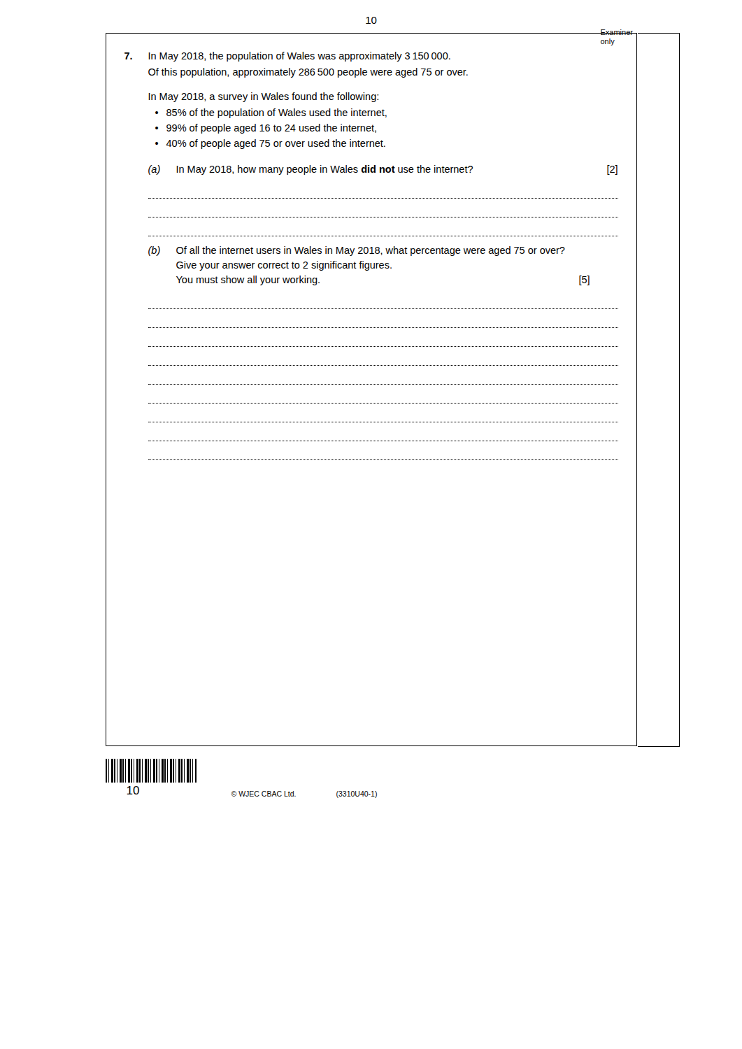10
Examiner
only
7.
In May 2018, the population of Wales was approximately 3 150 000.
Of this population, approximately 286 500 people were aged 75 or over.
In May 2018, a survey in Wales found the following:
85% of the population of Wales used the internet,
99% of people aged 16 to 24 used the internet,
40% of people aged 75 or over used the internet.
(a)
In May 2018, how many people in Wales did not use the internet? [2]
(b)
Of all the internet users in Wales in May 2018, what percentage were aged 75 or over?
Give your answer correct to 2 significant figures.
You must show all your working. [5]
10
© WJEC CBAC Ltd.
(3310U40-1)